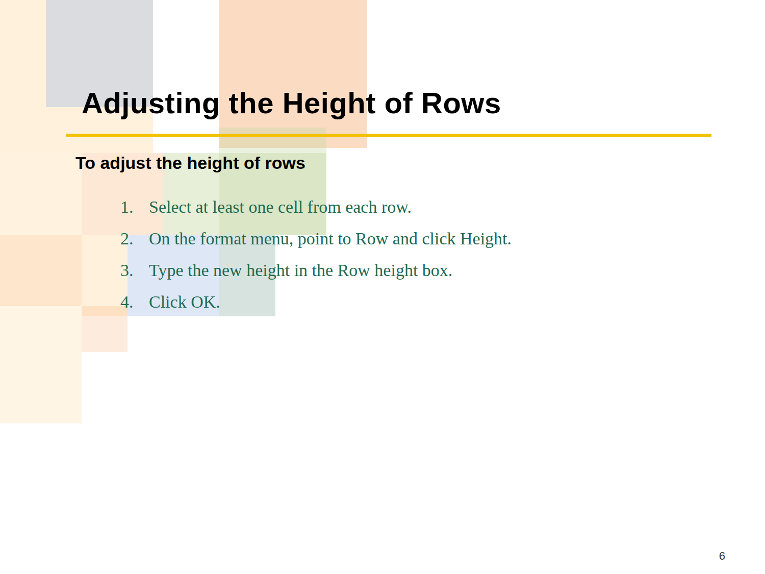Adjusting the Height of Rows
To adjust the height of rows
Select at least one cell from each row.
On the format menu, point to Row and click Height.
Type the new height in the Row height box.
Click OK.
6